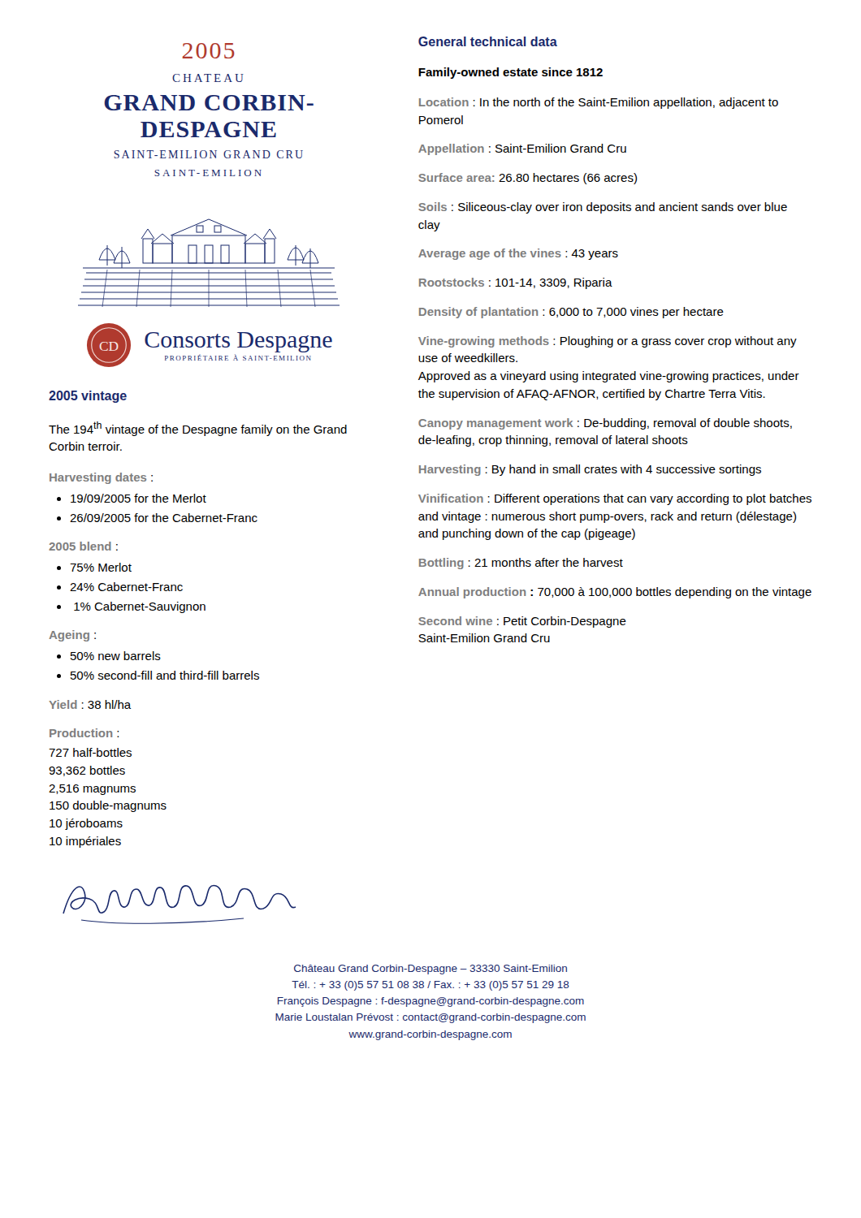2005
CHATEAU
GRAND CORBIN-DESPAGNE
SAINT-EMILION GRAND CRU
SAINT-EMILION
CD
Consorts Despagne
PROPRIÉTAIRE À SAINT-EMILION
2005 vintage
The 194th vintage of the Despagne family on the Grand Corbin terroir.
Harvesting dates :
19/09/2005 for the Merlot
26/09/2005 for the Cabernet-Franc
2005 blend :
75% Merlot
24% Cabernet-Franc
1% Cabernet-Sauvignon
Ageing :
50% new barrels
50% second-fill and third-fill barrels
Yield : 38 hl/ha
Production :
727 half-bottles
93,362 bottles
2,516 magnums
150 double-magnums
10 jéroboams
10 impériales
General technical data
Family-owned estate since 1812
Location : In the north of the Saint-Emilion appellation, adjacent to Pomerol
Appellation : Saint-Emilion Grand Cru
Surface area: 26.80 hectares (66 acres)
Soils : Siliceous-clay over iron deposits and ancient sands over blue clay
Average age of the vines : 43 years
Rootstocks : 101-14, 3309, Riparia
Density of plantation : 6,000 to 7,000 vines per hectare
Vine-growing methods : Ploughing or a grass cover crop without any use of weedkillers.
Approved as a vineyard using integrated vine-growing practices, under the supervision of AFAQ-AFNOR, certified by Chartre Terra Vitis.
Canopy management work : De-budding, removal of double shoots, de-leafing, crop thinning, removal of lateral shoots
Harvesting : By hand in small crates with 4 successive sortings
Vinification : Different operations that can vary according to plot batches and vintage : numerous short pump-overs, rack and return (délestage) and punching down of the cap (pigeage)
Bottling : 21 months after the harvest
Annual production : 70,000 à 100,000 bottles depending on the vintage
Second wine : Petit Corbin-Despagne
Saint-Emilion Grand Cru
Château Grand Corbin-Despagne – 33330 Saint-Emilion
Tél. : + 33 (0)5 57 51 08 38 / Fax. : + 33 (0)5 57 51 29 18
François Despagne : f-despagne@grand-corbin-despagne.com
Marie Loustalan Prévost : contact@grand-corbin-despagne.com
www.grand-corbin-despagne.com